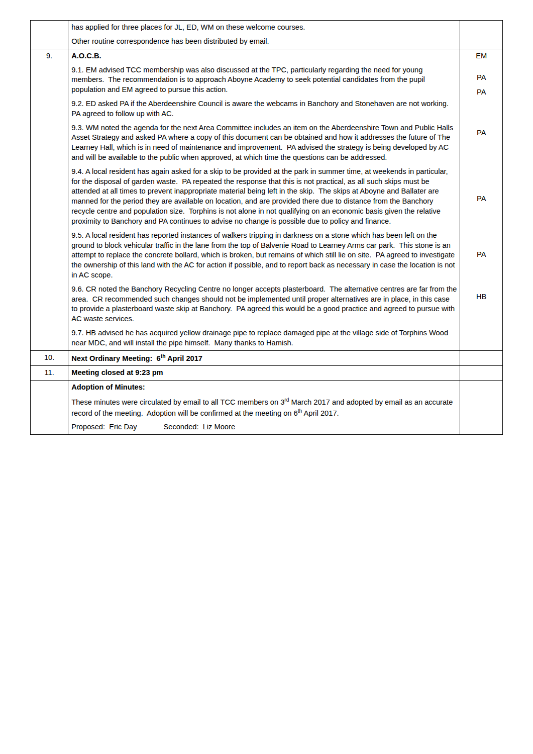| | has applied for three places for JL, ED, WM on these welcome courses. Other routine correspondence has been distributed by email. | |
| 9. | A.O.C.B. 9.1. EM advised TCC membership was also discussed at the TPC, particularly regarding the need for young members. The recommendation is to approach Aboyne Academy to seek potential candidates from the pupil population and EM agreed to pursue this action. 9.2. ED asked PA if the Aberdeenshire Council is aware the webcams in Banchory and Stonehaven are not working. PA agreed to follow up with AC. 9.3. WM noted the agenda for the next Area Committee includes an item on the Aberdeenshire Town and Public Halls Asset Strategy and asked PA where a copy of this document can be obtained and how it addresses the future of The Learney Hall, which is in need of maintenance and improvement. PA advised the strategy is being developed by AC and will be available to the public when approved, at which time the questions can be addressed. 9.4. A local resident has again asked for a skip to be provided at the park in summer time, at weekends in particular, for the disposal of garden waste. PA repeated the response that this is not practical, as all such skips must be attended at all times to prevent inappropriate material being left in the skip. The skips at Aboyne and Ballater are manned for the period they are available on location, and are provided there due to distance from the Banchory recycle centre and population size. Torphins is not alone in not qualifying on an economic basis given the relative proximity to Banchory and PA continues to advise no change is possible due to policy and finance. 9.5. A local resident has reported instances of walkers tripping in darkness on a stone which has been left on the ground to block vehicular traffic in the lane from the top of Balvenie Road to Learney Arms car park. This stone is an attempt to replace the concrete bollard, which is broken, but remains of which still lie on site. PA agreed to investigate the ownership of this land with the AC for action if possible, and to report back as necessary in case the location is not in AC scope. 9.6. CR noted the Banchory Recycling Centre no longer accepts plasterboard. The alternative centres are far from the area. CR recommended such changes should not be implemented until proper alternatives are in place, in this case to provide a plasterboard waste skip at Banchory. PA agreed this would be a good practice and agreed to pursue with AC waste services. 9.7. HB advised he has acquired yellow drainage pipe to replace damaged pipe at the village side of Torphins Wood near MDC, and will install the pipe himself. Many thanks to Hamish. | EM PA PA PA PA PA HB |
| 10. | Next Ordinary Meeting: 6 th April 2017 | |
| 11. | Meeting closed at 9:23 pm | |
| | Adoption of Minutes: These minutes were circulated by email to all TCC members on 3 rd March 2017 and adopted by email as an accurate record of the meeting. Adoption will be confirmed at the meeting on 6 th April 2017. Proposed: Eric Day Seconded: Liz Moore | |